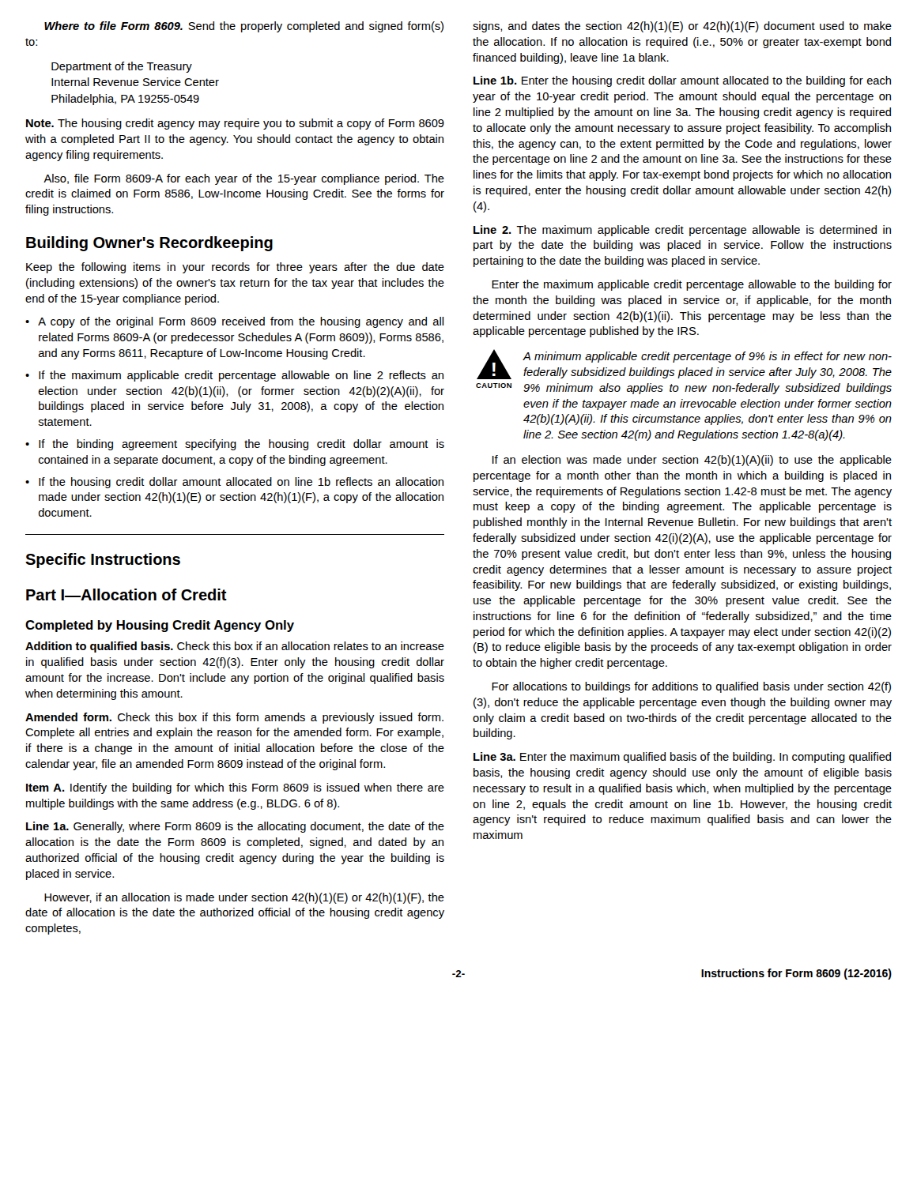Where to file Form 8609. Send the properly completed and signed form(s) to:
Department of the Treasury
Internal Revenue Service Center
Philadelphia, PA 19255-0549
Note. The housing credit agency may require you to submit a copy of Form 8609 with a completed Part II to the agency. You should contact the agency to obtain agency filing requirements.
Also, file Form 8609-A for each year of the 15-year compliance period. The credit is claimed on Form 8586, Low-Income Housing Credit. See the forms for filing instructions.
Building Owner's Recordkeeping
Keep the following items in your records for three years after the due date (including extensions) of the owner's tax return for the tax year that includes the end of the 15-year compliance period.
A copy of the original Form 8609 received from the housing agency and all related Forms 8609-A (or predecessor Schedules A (Form 8609)), Forms 8586, and any Forms 8611, Recapture of Low-Income Housing Credit.
If the maximum applicable credit percentage allowable on line 2 reflects an election under section 42(b)(1)(ii), (or former section 42(b)(2)(A)(ii), for buildings placed in service before July 31, 2008), a copy of the election statement.
If the binding agreement specifying the housing credit dollar amount is contained in a separate document, a copy of the binding agreement.
If the housing credit dollar amount allocated on line 1b reflects an allocation made under section 42(h)(1)(E) or section 42(h)(1)(F), a copy of the allocation document.
Specific Instructions
Part I—Allocation of Credit
Completed by Housing Credit Agency Only
Addition to qualified basis. Check this box if an allocation relates to an increase in qualified basis under section 42(f)(3). Enter only the housing credit dollar amount for the increase. Don't include any portion of the original qualified basis when determining this amount.
Amended form. Check this box if this form amends a previously issued form. Complete all entries and explain the reason for the amended form. For example, if there is a change in the amount of initial allocation before the close of the calendar year, file an amended Form 8609 instead of the original form.
Item A. Identify the building for which this Form 8609 is issued when there are multiple buildings with the same address (e.g., BLDG. 6 of 8).
Line 1a. Generally, where Form 8609 is the allocating document, the date of the allocation is the date the Form 8609 is completed, signed, and dated by an authorized official of the housing credit agency during the year the building is placed in service.
However, if an allocation is made under section 42(h)(1)(E) or 42(h)(1)(F), the date of allocation is the date the authorized official of the housing credit agency completes,
signs, and dates the section 42(h)(1)(E) or 42(h)(1)(F) document used to make the allocation. If no allocation is required (i.e., 50% or greater tax-exempt bond financed building), leave line 1a blank.
Line 1b. Enter the housing credit dollar amount allocated to the building for each year of the 10-year credit period. The amount should equal the percentage on line 2 multiplied by the amount on line 3a. The housing credit agency is required to allocate only the amount necessary to assure project feasibility. To accomplish this, the agency can, to the extent permitted by the Code and regulations, lower the percentage on line 2 and the amount on line 3a. See the instructions for these lines for the limits that apply. For tax-exempt bond projects for which no allocation is required, enter the housing credit dollar amount allowable under section 42(h)(4).
Line 2. The maximum applicable credit percentage allowable is determined in part by the date the building was placed in service. Follow the instructions pertaining to the date the building was placed in service.
Enter the maximum applicable credit percentage allowable to the building for the month the building was placed in service or, if applicable, for the month determined under section 42(b)(1)(ii). This percentage may be less than the applicable percentage published by the IRS.
! CAUTION
A minimum applicable credit percentage of 9% is in effect for new non-federally subsidized buildings placed in service after July 30, 2008. The 9% minimum also applies to new non-federally subsidized buildings even if the taxpayer made an irrevocable election under former section 42(b)(1)(A)(ii). If this circumstance applies, don't enter less than 9% on line 2. See section 42(m) and Regulations section 1.42-8(a)(4).
If an election was made under section 42(b)(1)(A)(ii) to use the applicable percentage for a month other than the month in which a building is placed in service, the requirements of Regulations section 1.42-8 must be met. The agency must keep a copy of the binding agreement. The applicable percentage is published monthly in the Internal Revenue Bulletin. For new buildings that aren't federally subsidized under section 42(i)(2)(A), use the applicable percentage for the 70% present value credit, but don't enter less than 9%, unless the housing credit agency determines that a lesser amount is necessary to assure project feasibility. For new buildings that are federally subsidized, or existing buildings, use the applicable percentage for the 30% present value credit. See the instructions for line 6 for the definition of “federally subsidized,” and the time period for which the definition applies. A taxpayer may elect under section 42(i)(2)(B) to reduce eligible basis by the proceeds of any tax-exempt obligation in order to obtain the higher credit percentage.
For allocations to buildings for additions to qualified basis under section 42(f)(3), don't reduce the applicable percentage even though the building owner may only claim a credit based on two-thirds of the credit percentage allocated to the building.
Line 3a. Enter the maximum qualified basis of the building. In computing qualified basis, the housing credit agency should use only the amount of eligible basis necessary to result in a qualified basis which, when multiplied by the percentage on line 2, equals the credit amount on line 1b. However, the housing credit agency isn't required to reduce maximum qualified basis and can lower the maximum
-2- Instructions for Form 8609 (12-2016)